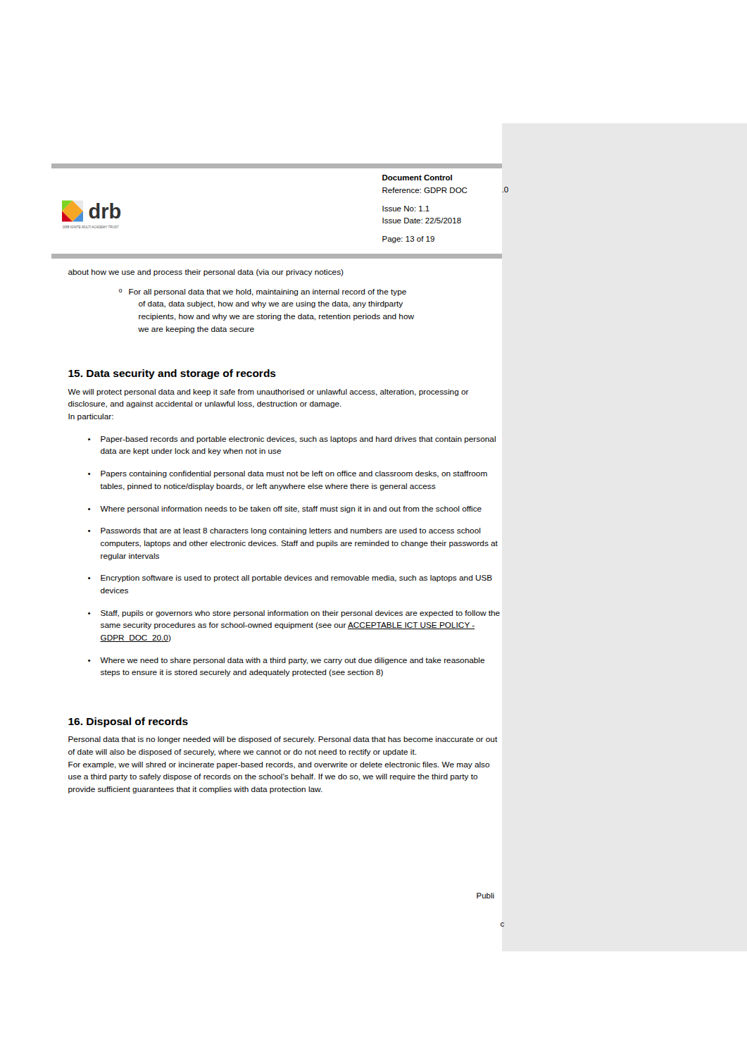Document Control
Reference: GDPR DOC
Issue No: 1.1
Issue Date: 22/5/2018
Page: 13 of 19
.0
Publi
c
about how we use and process their personal data (via our privacy notices)
For all personal data that we hold, maintaining an internal record of the type of data, data subject, how and why we are using the data, any thirdparty recipients, how and why we are storing the data, retention periods and how we are keeping the data secure
15. Data security and storage of records
We will protect personal data and keep it safe from unauthorised or unlawful access, alteration, processing or disclosure, and against accidental or unlawful loss, destruction or damage.
In particular:
Paper-based records and portable electronic devices, such as laptops and hard drives that contain personal data are kept under lock and key when not in use
Papers containing confidential personal data must not be left on office and classroom desks, on staffroom tables, pinned to notice/display boards, or left anywhere else where there is general access
Where personal information needs to be taken off site, staff must sign it in and out from the school office
Passwords that are at least 8 characters long containing letters and numbers are used to access school computers, laptops and other electronic devices. Staff and pupils are reminded to change their passwords at regular intervals
Encryption software is used to protect all portable devices and removable media, such as laptops and USB devices
Staff, pupils or governors who store personal information on their personal devices are expected to follow the same security procedures as for school-owned equipment (see our ACCEPTABLE ICT USE POLICY - GDPR_DOC_20.0)
Where we need to share personal data with a third party, we carry out due diligence and take reasonable steps to ensure it is stored securely and adequately protected (see section 8)
16. Disposal of records
Personal data that is no longer needed will be disposed of securely. Personal data that has become inaccurate or out of date will also be disposed of securely, where we cannot or do not need to rectify or update it.
For example, we will shred or incinerate paper-based records, and overwrite or delete electronic files. We may also use a third party to safely dispose of records on the school’s behalf. If we do so, we will require the third party to provide sufficient guarantees that it complies with data protection law.